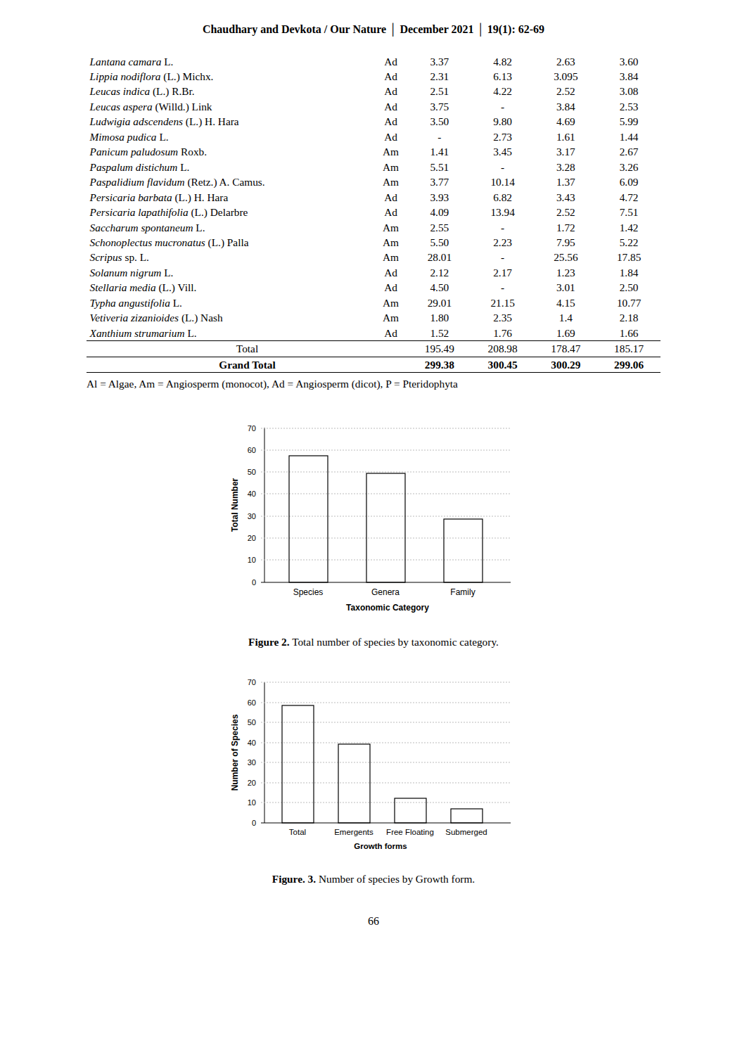Chaudhary and Devkota / Our Nature │ December 2021 │ 19(1): 62-69
| Lantana camara L. | Ad | 3.37 | 4.82 | 2.63 | 3.60 |
| Lippia nodiflora (L.) Michx. | Ad | 2.31 | 6.13 | 3.095 | 3.84 |
| Leucas indica (L.) R.Br. | Ad | 2.51 | 4.22 | 2.52 | 3.08 |
| Leucas aspera (Willd.) Link | Ad | 3.75 | - | 3.84 | 2.53 |
| Ludwigia adscendens (L.) H. Hara | Ad | 3.50 | 9.80 | 4.69 | 5.99 |
| Mimosa pudica L. | Ad | - | 2.73 | 1.61 | 1.44 |
| Panicum paludosum Roxb. | Am | 1.41 | 3.45 | 3.17 | 2.67 |
| Paspalum distichum L. | Am | 5.51 | - | 3.28 | 3.26 |
| Paspalidium flavidum (Retz.) A. Camus. | Am | 3.77 | 10.14 | 1.37 | 6.09 |
| Persicaria barbata (L.) H. Hara | Ad | 3.93 | 6.82 | 3.43 | 4.72 |
| Persicaria lapathifolia (L.) Delarbre | Ad | 4.09 | 13.94 | 2.52 | 7.51 |
| Saccharum spontaneum L. | Am | 2.55 | - | 1.72 | 1.42 |
| Schonoplectus mucronatus (L.) Palla | Am | 5.50 | 2.23 | 7.95 | 5.22 |
| Scripus sp. L. | Am | 28.01 | - | 25.56 | 17.85 |
| Solanum nigrum L. | Ad | 2.12 | 2.17 | 1.23 | 1.84 |
| Stellaria media (L.) Vill. | Ad | 4.50 | - | 3.01 | 2.50 |
| Typha angustifolia L. | Am | 29.01 | 21.15 | 4.15 | 10.77 |
| Vetiveria zizanioides (L.) Nash | Am | 1.80 | 2.35 | 1.4 | 2.18 |
| Xanthium strumarium L. | Ad | 1.52 | 1.76 | 1.69 | 1.66 |
| Total | 195.49 | 208.98 | 178.47 | 185.17 |
| Grand Total | 299.38 | 300.45 | 300.29 | 299.06 |
Al = Algae, Am = Angiosperm (monocot), Ad = Angiosperm (dicot), P = Pteridophyta
0 10 20 30 40 50 60 70 Species Genera Family Taxonomic Category Total Number
Figure 2. Total number of species by taxonomic category.
0 10 20 30 40 50 60 70 Total Emergents Free Floating Submerged Growth forms Number of Species
Figure. 3. Number of species by Growth form.
66